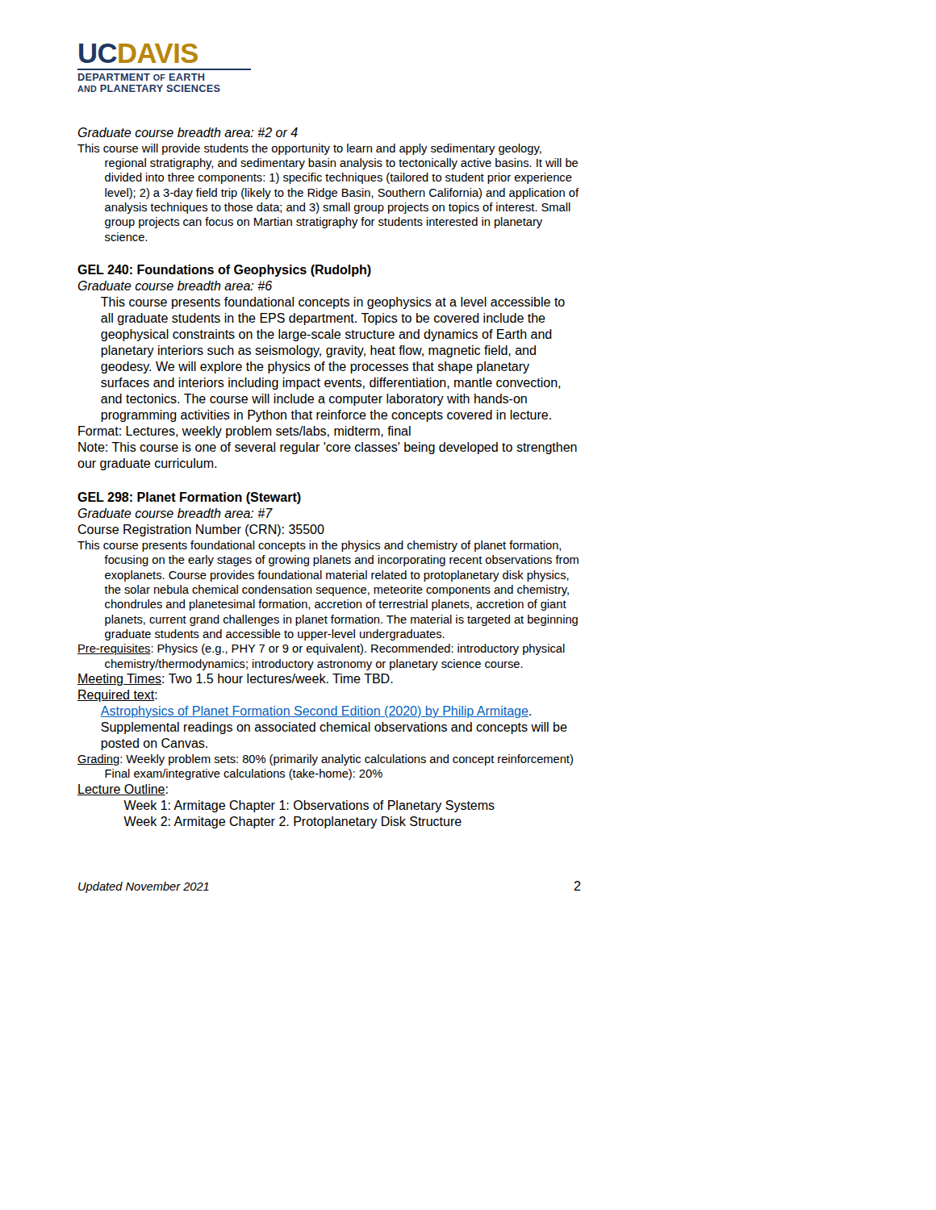UC DAVIS
DEPARTMENT OF EARTH
AND PLANETARY SCIENCES
Graduate course breadth area: #2 or 4
This course will provide students the opportunity to learn and apply sedimentary geology, regional stratigraphy, and sedimentary basin analysis to tectonically active basins. It will be divided into three components: 1) specific techniques (tailored to student prior experience level); 2) a 3-day field trip (likely to the Ridge Basin, Southern California) and application of analysis techniques to those data; and 3) small group projects on topics of interest. Small group projects can focus on Martian stratigraphy for students interested in planetary science.
GEL 240: Foundations of Geophysics (Rudolph)
Graduate course breadth area: #6
This course presents foundational concepts in geophysics at a level accessible to all graduate students in the EPS department. Topics to be covered include the geophysical constraints on the large-scale structure and dynamics of Earth and planetary interiors such as seismology, gravity, heat flow, magnetic field, and geodesy. We will explore the physics of the processes that shape planetary surfaces and interiors including impact events, differentiation, mantle convection, and tectonics. The course will include a computer laboratory with hands-on programming activities in Python that reinforce the concepts covered in lecture.
Format: Lectures, weekly problem sets/labs, midterm, final
Note: This course is one of several regular 'core classes' being developed to strengthen our graduate curriculum.
GEL 298: Planet Formation (Stewart)
Graduate course breadth area: #7
Course Registration Number (CRN): 35500
This course presents foundational concepts in the physics and chemistry of planet formation, focusing on the early stages of growing planets and incorporating recent observations from exoplanets. Course provides foundational material related to protoplanetary disk physics, the solar nebula chemical condensation sequence, meteorite components and chemistry, chondrules and planetesimal formation, accretion of terrestrial planets, accretion of giant planets, current grand challenges in planet formation. The material is targeted at beginning graduate students and accessible to upper-level undergraduates.
Pre-requisites: Physics (e.g., PHY 7 or 9 or equivalent). Recommended: introductory physical chemistry/thermodynamics; introductory astronomy or planetary science course.
Meeting Times: Two 1.5 hour lectures/week. Time TBD.
Required text:
Astrophysics of Planet Formation Second Edition (2020) by Philip Armitage.
Supplemental readings on associated chemical observations and concepts will be posted on Canvas.
Grading: Weekly problem sets: 80% (primarily analytic calculations and concept reinforcement) Final exam/integrative calculations (take-home): 20%
Lecture Outline:
Week 1: Armitage Chapter 1: Observations of Planetary Systems
Week 2: Armitage Chapter 2. Protoplanetary Disk Structure
Updated November 2021 2